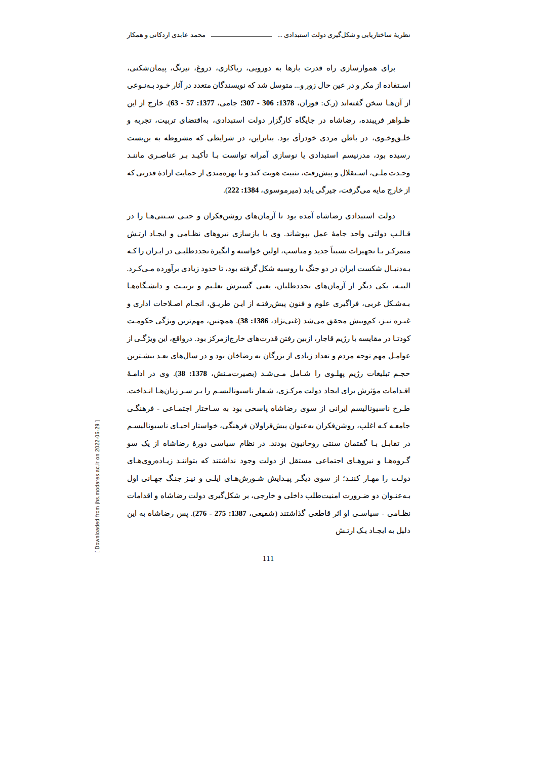نظریهٔ ساختاریابی و شکل‌گیری دولت استبدادی ... محمد عابدی اردکانی و همکار
برای هموارسازی راه قدرت بارها به دورویی، ریاکاری، دروغ، نیرنگ، پیمان‌شکنی، اسـتفاده از مکر و در عین حال زور و... متوسل شد که نویسندگان متعدد در آثار خـود بـه‌نـوعی از آن‌هـا سخن گفته‌اند (ر.ک: فوران، 1378: 306 - 307؛ جامی، 1377: 57 - 63). خارج از این ظـواهر فریبنده، رضاشاه در جایگاه کارگزار دولت استبدادی، به‌اقتضای تربیت، تجربه و خلـق‌وخـوی، در باطن مردی خودرأی بود. بنابراین، در شرایطی که مشروطه به بن‌بست رسیده بود، مدرنیسم استبدادی یا نوسازی آمرانه توانست بـا تأکیـد بـر عناصـری ماننـد وحـدت ملـی، اسـتقلال و پیش‌رفت، تثبیت هویت کند و با بهره‌مندی از حمایت ارادهٔ قدرتی که از خارج مایه می‌گرفت، چیرگی یابد (میرموسوی، 1384: 222).
دولت استبدادی رضاشاه آمده بود تا آرمان‌های روشن‌فکران و حتـی سـنتی‌هـا را در قـالـب دولتی واحد جامهٔ عمل بپوشاند. وی با بازسازی نیروهای نظـامی و ایجـاد ارتـش متمرکـز بـا تجهیزات نسبتاً جدید و مناسب، اولین خواسته و انگیزهٔ تجددطلبـی در ایـران را کـه بـه‌دنبـال شکست ایران در دو جنگ با روسیه شکل گرفته بود، تا حدود زیادی برآورده مـی‌کـرد. البتـه، یکی دیگر از آرمان‌های تجددطلبان، یعنی گسترش تعلـیم و تربیـت و دانشـگاه‌هـا بـه‌شـکل غربی، فراگیری علوم و فنون پیش‌رفتـه از ایـن طریـق، انجـام اصـلاحات اداری و غیـره نیـز، کم‌وبیش محقق می‌شد (غنی‌نژاد، 1386: 38). همچنین، مهم‌ترین ویژگی حکومـت کودتـا در مقایسه با رژیم قاجار، ازبین رفتن قدرت‌های خارج‌ازمرکز بود. درواقع، این ویژگـی از عوامـل مهم توجه مردم و تعداد زیادی از بزرگان به رضاخان بود و در سال‌های بعـد بیشـترین حجـم تبلیغات رژیم پهلـوی را شـامل مـی‌شـد (بصیرت‌مـنش، 1378: 38). وی در ادامـهٔ اقـدامات مؤثرش برای ایجاد دولت مرکـزی، شـعار ناسیونالیسـم را بـر سـر زبان‌هـا انـداخت. طـرح ناسیونالیسم ایرانی از سوی رضاشاه پاسخی بود به سـاختار اجتمـاعی - فرهنگـی جامعـه کـه اغلب، روشن‌فکران به‌عنوان پیش‌قراولان فرهنگی، خواستار احیـای ناسیونالیسـم در تقابـل بـا گفتمان سنتی روحانیون بودند. در نظام سیاسی دورهٔ رضاشاه از یک سو گـروه‌هـا و نیروهـای اجتماعی مستقل از دولت وجود نداشتند که بتواننـد زیـاده‌روی‌هـای دولـت را مهـار کننـد؛ از سوی دیگـر پیـدایش شـورش‌هـای ایلـی و نیـز جنـگ جهـانی اول بـه‌عنـوان دو ضـرورت امنیت‌طلب داخلی و خارجی، بر شکل‌گیری دولت رضاشاه و اقدامات نظـامی - سیاسـی او اثر قاطعی گذاشتند (شفیعی، 1387: 275 - 276). پس رضاشاه به این دلیل به ایجـاد یـک ارتـش
111
[ Downloaded from jhs.modares.ac.ir on 2022-06-29 ]